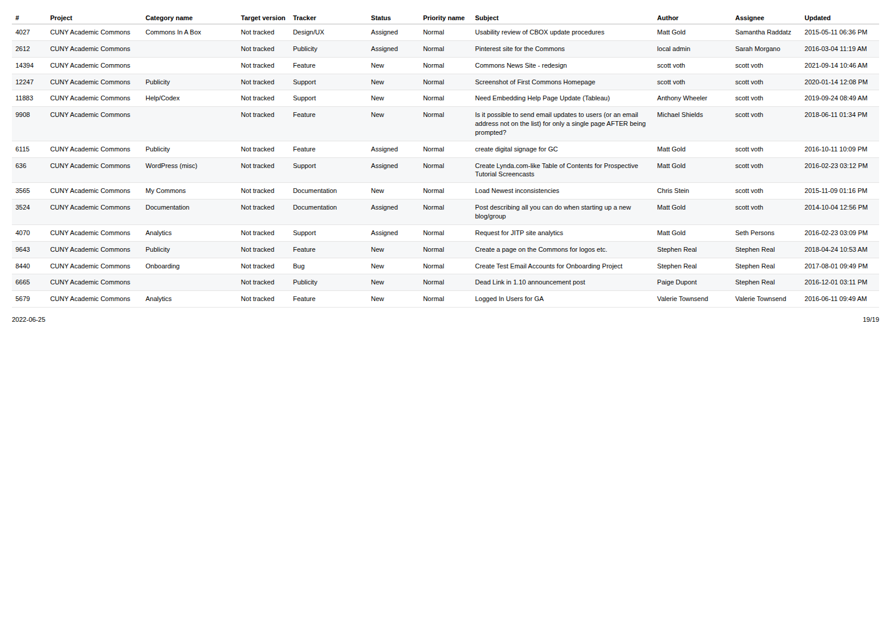| # | Project | Category name | Target version | Tracker | Status | Priority name | Subject | Author | Assignee | Updated |
| --- | --- | --- | --- | --- | --- | --- | --- | --- | --- | --- |
| 4027 | CUNY Academic Commons | Commons In A Box | Not tracked | Design/UX | Assigned | Normal | Usability review of CBOX update procedures | Matt Gold | Samantha Raddatz | 2015-05-11 06:36 PM |
| 2612 | CUNY Academic Commons | | Not tracked | Publicity | Assigned | Normal | Pinterest site for the Commons | local admin | Sarah Morgano | 2016-03-04 11:19 AM |
| 14394 | CUNY Academic Commons | | Not tracked | Feature | New | Normal | Commons News Site - redesign | scott voth | scott voth | 2021-09-14 10:46 AM |
| 12247 | CUNY Academic Commons | Publicity | Not tracked | Support | New | Normal | Screenshot of First Commons Homepage | scott voth | scott voth | 2020-01-14 12:08 PM |
| 11883 | CUNY Academic Commons | Help/Codex | Not tracked | Support | New | Normal | Need Embedding Help Page Update (Tableau) | Anthony Wheeler | scott voth | 2019-09-24 08:49 AM |
| 9908 | CUNY Academic Commons | | Not tracked | Feature | New | Normal | Is it possible to send email updates to users (or an email address not on the list) for only a single page AFTER being prompted? | Michael Shields | scott voth | 2018-06-11 01:34 PM |
| 6115 | CUNY Academic Commons | Publicity | Not tracked | Feature | Assigned | Normal | create digital signage for GC | Matt Gold | scott voth | 2016-10-11 10:09 PM |
| 636 | CUNY Academic Commons | WordPress (misc) | Not tracked | Support | Assigned | Normal | Create Lynda.com-like Table of Contents for Prospective Tutorial Screencasts | Matt Gold | scott voth | 2016-02-23 03:12 PM |
| 3565 | CUNY Academic Commons | My Commons | Not tracked | Documentation | New | Normal | Load Newest inconsistencies | Chris Stein | scott voth | 2015-11-09 01:16 PM |
| 3524 | CUNY Academic Commons | Documentation | Not tracked | Documentation | Assigned | Normal | Post describing all you can do when starting up a new blog/group | Matt Gold | scott voth | 2014-10-04 12:56 PM |
| 4070 | CUNY Academic Commons | Analytics | Not tracked | Support | Assigned | Normal | Request for JITP site analytics | Matt Gold | Seth Persons | 2016-02-23 03:09 PM |
| 9643 | CUNY Academic Commons | Publicity | Not tracked | Feature | New | Normal | Create a page on the Commons for logos etc. | Stephen Real | Stephen Real | 2018-04-24 10:53 AM |
| 8440 | CUNY Academic Commons | Onboarding | Not tracked | Bug | New | Normal | Create Test Email Accounts for Onboarding Project | Stephen Real | Stephen Real | 2017-08-01 09:49 PM |
| 6665 | CUNY Academic Commons | | Not tracked | Publicity | New | Normal | Dead Link in 1.10 announcement post | Paige Dupont | Stephen Real | 2016-12-01 03:11 PM |
| 5679 | CUNY Academic Commons | Analytics | Not tracked | Feature | New | Normal | Logged In Users for GA | Valerie Townsend | Valerie Townsend | 2016-06-11 09:49 AM |
2022-06-25 19/19